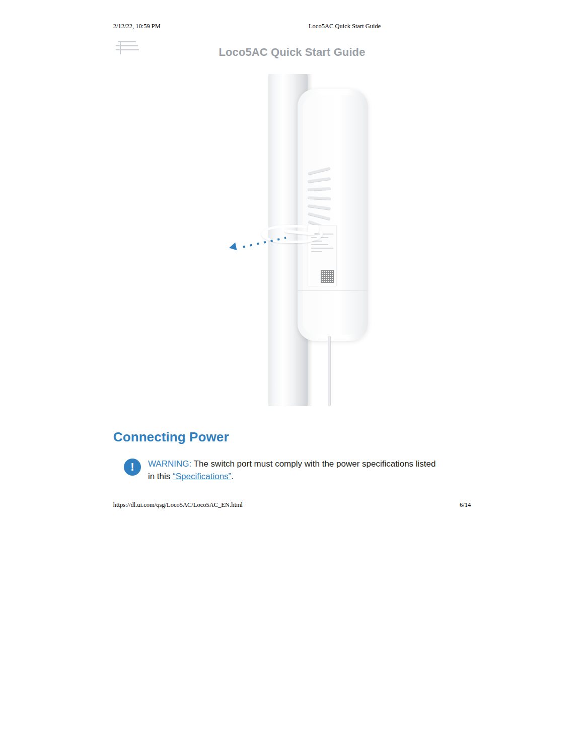2/12/22, 10:59 PM
Loco5AC Quick Start Guide
Loco5AC Quick Start Guide
UBNT
Connecting Power
!
WARNING: The switch port must comply with the power specifications listed in this “Specifications”.
https://dl.ui.com/qsg/Loco5AC/Loco5AC_EN.html
6/14